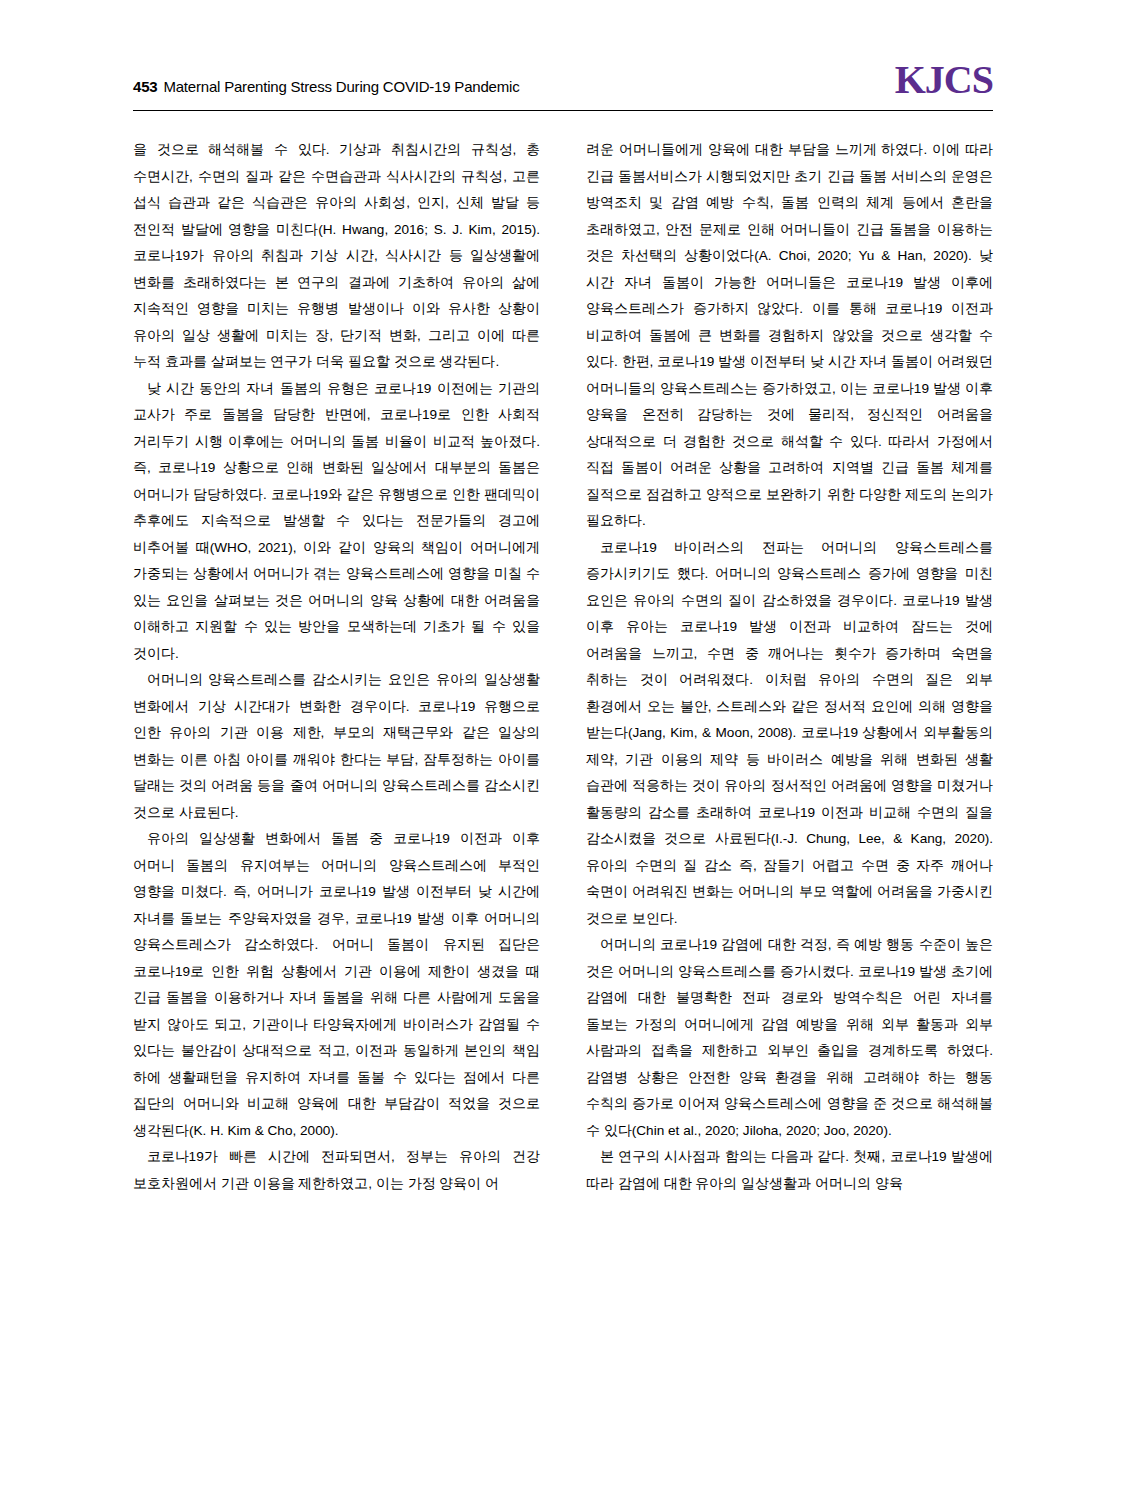453 Maternal Parenting Stress During COVID-19 Pandemic
KJCS
을 것으로 해석해볼 수 있다. 기상과 취침시간의 규칙성, 총 수면시간, 수면의 질과 같은 수면습관과 식사시간의 규칙성, 고른 섭식 습관과 같은 식습관은 유아의 사회성, 인지, 신체 발달 등 전인적 발달에 영향을 미친다(H. Hwang, 2016; S. J. Kim, 2015). 코로나19가 유아의 취침과 기상 시간, 식사시간 등 일상생활에 변화를 초래하였다는 본 연구의 결과에 기초하여 유아의 삶에 지속적인 영향을 미치는 유행병 발생이나 이와 유사한 상황이 유아의 일상 생활에 미치는 장, 단기적 변화, 그리고 이에 따른 누적 효과를 살펴보는 연구가 더욱 필요할 것으로 생각된다.
낮 시간 동안의 자녀 돌봄의 유형은 코로나19 이전에는 기관의 교사가 주로 돌봄을 담당한 반면에, 코로나19로 인한 사회적 거리두기 시행 이후에는 어머니의 돌봄 비율이 비교적 높아졌다. 즉, 코로나19 상황으로 인해 변화된 일상에서 대부분의 돌봄은 어머니가 담당하였다. 코로나19와 같은 유행병으로 인한 팬데믹이 추후에도 지속적으로 발생할 수 있다는 전문가들의 경고에 비추어볼 때(WHO, 2021), 이와 같이 양육의 책임이 어머니에게 가중되는 상황에서 어머니가 겪는 양육스트레스에 영향을 미칠 수 있는 요인을 살펴보는 것은 어머니의 양육 상황에 대한 어려움을 이해하고 지원할 수 있는 방안을 모색하는데 기초가 될 수 있을 것이다.
어머니의 양육스트레스를 감소시키는 요인은 유아의 일상생활 변화에서 기상 시간대가 변화한 경우이다. 코로나19 유행으로 인한 유아의 기관 이용 제한, 부모의 재택근무와 같은 일상의 변화는 이른 아침 아이를 깨워야 한다는 부담, 잠투정하는 아이를 달래는 것의 어려움 등을 줄여 어머니의 양육스트레스를 감소시킨 것으로 사료된다.
유아의 일상생활 변화에서 돌봄 중 코로나19 이전과 이후 어머니 돌봄의 유지여부는 어머니의 양육스트레스에 부적인 영향을 미쳤다. 즉, 어머니가 코로나19 발생 이전부터 낮 시간에 자녀를 돌보는 주양육자였을 경우, 코로나19 발생 이후 어머니의 양육스트레스가 감소하였다. 어머니 돌봄이 유지된 집단은 코로나19로 인한 위험 상황에서 기관 이용에 제한이 생겼을 때 긴급 돌봄을 이용하거나 자녀 돌봄을 위해 다른 사람에게 도움을 받지 않아도 되고, 기관이나 타양육자에게 바이러스가 감염될 수 있다는 불안감이 상대적으로 적고, 이전과 동일하게 본인의 책임 하에 생활패턴을 유지하여 자녀를 돌볼 수 있다는 점에서 다른 집단의 어머니와 비교해 양육에 대한 부담감이 적었을 것으로 생각된다(K. H. Kim & Cho, 2000).
코로나19가 빠른 시간에 전파되면서, 정부는 유아의 건강 보호차원에서 기관 이용을 제한하였고, 이는 가정 양육이 어
려운 어머니들에게 양육에 대한 부담을 느끼게 하였다. 이에 따라 긴급 돌봄서비스가 시행되었지만 초기 긴급 돌봄 서비스의 운영은 방역조치 및 감염 예방 수칙, 돌봄 인력의 체계 등에서 혼란을 초래하였고, 안전 문제로 인해 어머니들이 긴급 돌봄을 이용하는 것은 차선택의 상황이었다(A. Choi, 2020; Yu & Han, 2020). 낮 시간 자녀 돌봄이 가능한 어머니들은 코로나19 발생 이후에 양육스트레스가 증가하지 않았다. 이를 통해 코로나19 이전과 비교하여 돌봄에 큰 변화를 경험하지 않았을 것으로 생각할 수 있다. 한편, 코로나19 발생 이전부터 낮 시간 자녀 돌봄이 어려웠던 어머니들의 양육스트레스는 증가하였고, 이는 코로나19 발생 이후 양육을 온전히 감당하는 것에 물리적, 정신적인 어려움을 상대적으로 더 경험한 것으로 해석할 수 있다. 따라서 가정에서 직접 돌봄이 어려운 상황을 고려하여 지역별 긴급 돌봄 체계를 질적으로 점검하고 양적으로 보완하기 위한 다양한 제도의 논의가 필요하다.
코로나19 바이러스의 전파는 어머니의 양육스트레스를 증가시키기도 했다. 어머니의 양육스트레스 증가에 영향을 미친 요인은 유아의 수면의 질이 감소하였을 경우이다. 코로나19 발생 이후 유아는 코로나19 발생 이전과 비교하여 잠드는 것에 어려움을 느끼고, 수면 중 깨어나는 횟수가 증가하며 숙면을 취하는 것이 어려워졌다. 이처럼 유아의 수면의 질은 외부 환경에서 오는 불안, 스트레스와 같은 정서적 요인에 의해 영향을 받는다(Jang, Kim, & Moon, 2008). 코로나19 상황에서 외부활동의 제약, 기관 이용의 제약 등 바이러스 예방을 위해 변화된 생활 습관에 적응하는 것이 유아의 정서적인 어려움에 영향을 미쳤거나 활동량의 감소를 초래하여 코로나19 이전과 비교해 수면의 질을 감소시켰을 것으로 사료된다(I.-J. Chung, Lee, & Kang, 2020). 유아의 수면의 질 감소 즉, 잠들기 어렵고 수면 중 자주 깨어나 숙면이 어려워진 변화는 어머니의 부모 역할에 어려움을 가중시킨 것으로 보인다.
어머니의 코로나19 감염에 대한 걱정, 즉 예방 행동 수준이 높은 것은 어머니의 양육스트레스를 증가시켰다. 코로나19 발생 초기에 감염에 대한 불명확한 전파 경로와 방역수칙은 어린 자녀를 돌보는 가정의 어머니에게 감염 예방을 위해 외부 활동과 외부 사람과의 접촉을 제한하고 외부인 출입을 경계하도록 하였다. 감염병 상황은 안전한 양육 환경을 위해 고려해야 하는 행동 수칙의 증가로 이어져 양육스트레스에 영향을 준 것으로 해석해볼 수 있다(Chin et al., 2020; Jiloha, 2020; Joo, 2020).
본 연구의 시사점과 함의는 다음과 같다. 첫째, 코로나19 발생에 따라 감염에 대한 유아의 일상생활과 어머니의 양육